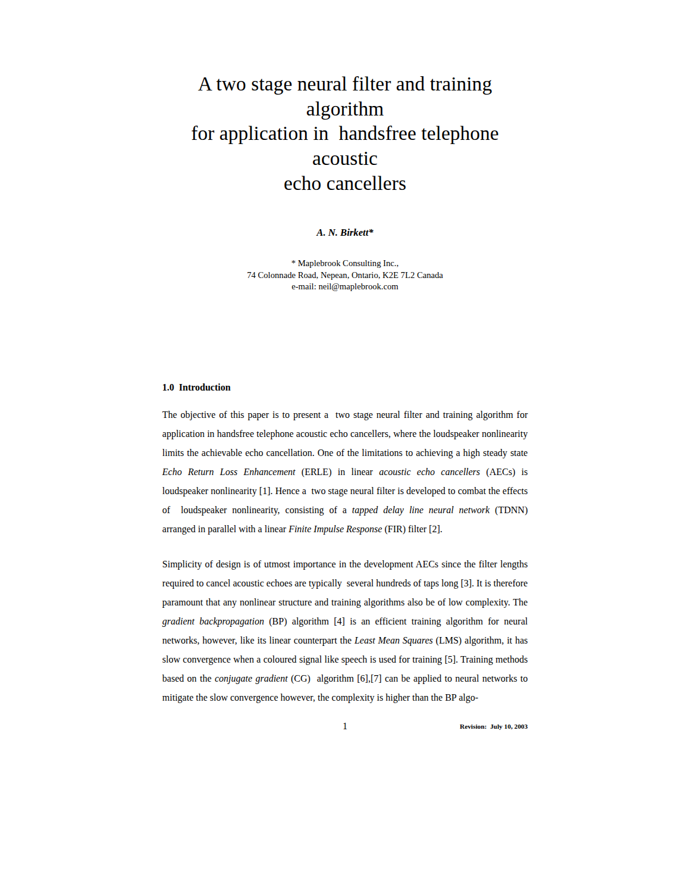A two stage neural filter and training algorithm
for application in handsfree telephone acoustic
echo cancellers
A. N. Birkett*
* Maplebrook Consulting Inc.,
74 Colonnade Road, Nepean, Ontario, K2E 7L2 Canada
e-mail: neil@maplebrook.com
1.0 Introduction
The objective of this paper is to present a two stage neural filter and training algorithm for application in handsfree telephone acoustic echo cancellers, where the loudspeaker nonlinearity limits the achievable echo cancellation. One of the limitations to achieving a high steady state Echo Return Loss Enhancement (ERLE) in linear acoustic echo cancellers (AECs) is loudspeaker nonlinearity [1]. Hence a two stage neural filter is developed to combat the effects of loudspeaker nonlinearity, consisting of a tapped delay line neural network (TDNN) arranged in parallel with a linear Finite Impulse Response (FIR) filter [2].
Simplicity of design is of utmost importance in the development AECs since the filter lengths required to cancel acoustic echoes are typically several hundreds of taps long [3]. It is therefore paramount that any nonlinear structure and training algorithms also be of low complexity. The gradient backpropagation (BP) algorithm [4] is an efficient training algorithm for neural networks, however, like its linear counterpart the Least Mean Squares (LMS) algorithm, it has slow convergence when a coloured signal like speech is used for training [5]. Training methods based on the conjugate gradient (CG) algorithm [6],[7] can be applied to neural networks to mitigate the slow convergence however, the complexity is higher than the BP algo-
1
Revision: July 10, 2003